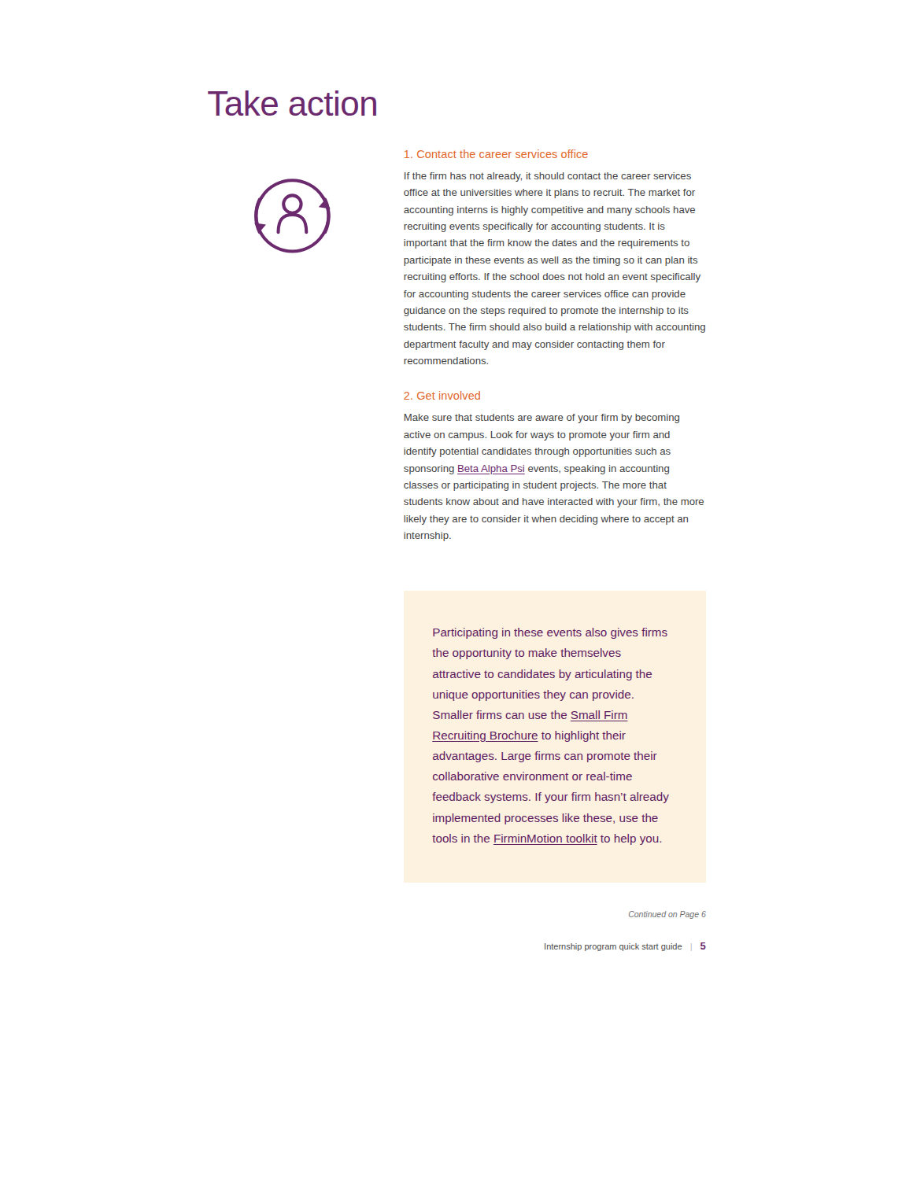Take action
1. Contact the career services office
If the firm has not already, it should contact the career services office at the universities where it plans to recruit. The market for accounting interns is highly competitive and many schools have recruiting events specifically for accounting students. It is important that the firm know the dates and the requirements to participate in these events as well as the timing so it can plan its recruiting efforts. If the school does not hold an event specifically for accounting students the career services office can provide guidance on the steps required to promote the internship to its students. The firm should also build a relationship with accounting department faculty and may consider contacting them for recommendations.
2. Get involved
Make sure that students are aware of your firm by becoming active on campus. Look for ways to promote your firm and identify potential candidates through opportunities such as sponsoring Beta Alpha Psi events, speaking in accounting classes or participating in student projects. The more that students know about and have interacted with your firm, the more likely they are to consider it when deciding where to accept an internship.
Participating in these events also gives firms the opportunity to make themselves attractive to candidates by articulating the unique opportunities they can provide. Smaller firms can use the Small Firm Recruiting Brochure to highlight their advantages. Large firms can promote their collaborative environment or real-time feedback systems. If your firm hasn’t already implemented processes like these, use the tools in the FirminMotion toolkit to help you.
Continued on Page 6
Internship program quick start guide | 5